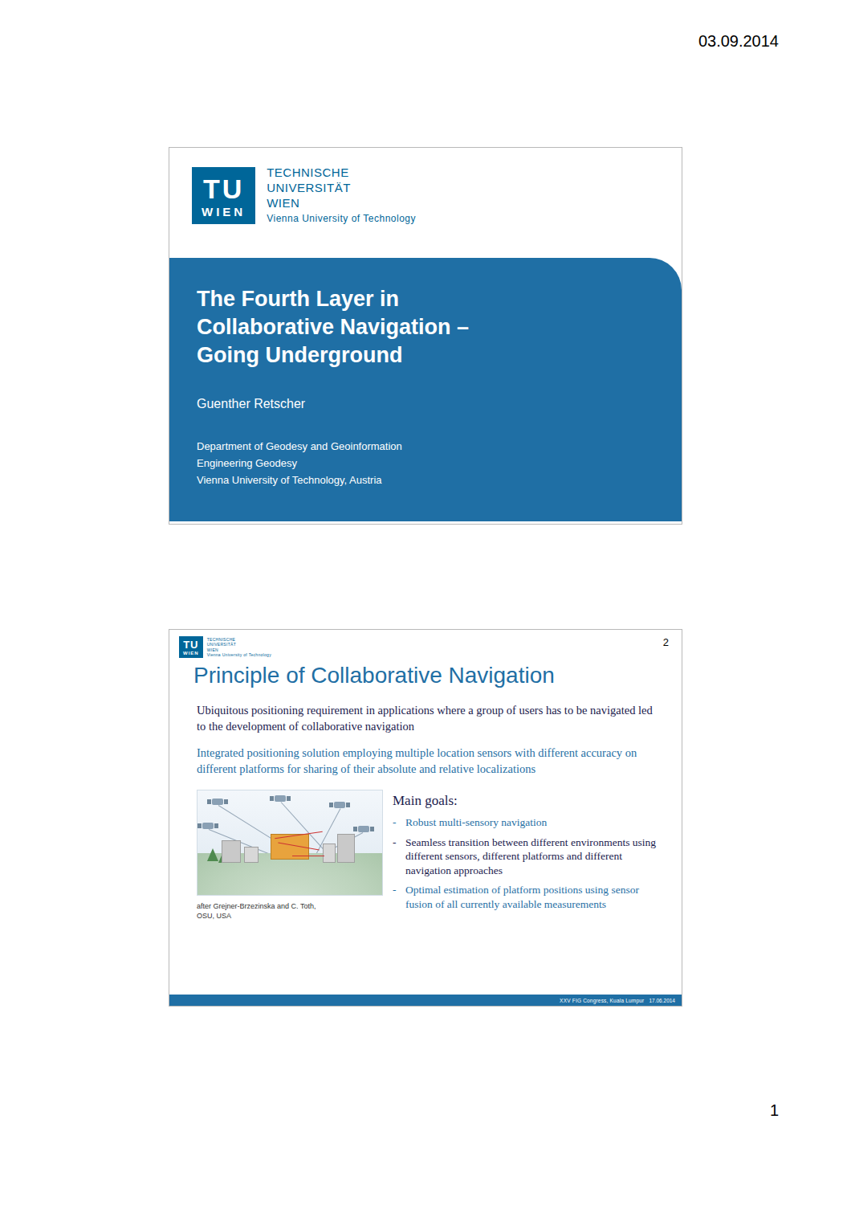03.09.2014
TU WIEN
TECHNISCHE
UNIVERSITÄT
WIEN
Vienna University of Technology
The Fourth Layer in
Collaborative Navigation –
Going Underground
Guenther Retscher
Department of Geodesy and Geoinformation
Engineering Geodesy
Vienna University of Technology, Austria
TU WIEN
TECHNISCHE
UNIVERSITÄT
WIEN
Vienna University of Technology
2
Principle of Collaborative Navigation
Ubiquitous positioning requirement in applications where a group of users has to be navigated led to the development of collaborative navigation
Integrated positioning solution employing multiple location sensors with different accuracy on different platforms for sharing of their absolute and relative localizations
after Grejner-Brzezinska and C. Toth,
OSU, USA
Main goals:
Robust multi-sensory navigation
Seamless transition between different environments using different sensors, different platforms and different navigation approaches
Optimal estimation of platform positions using sensor fusion of all currently available measurements
XXV FIG Congress, Kuala Lumpur 17.06.2014
1